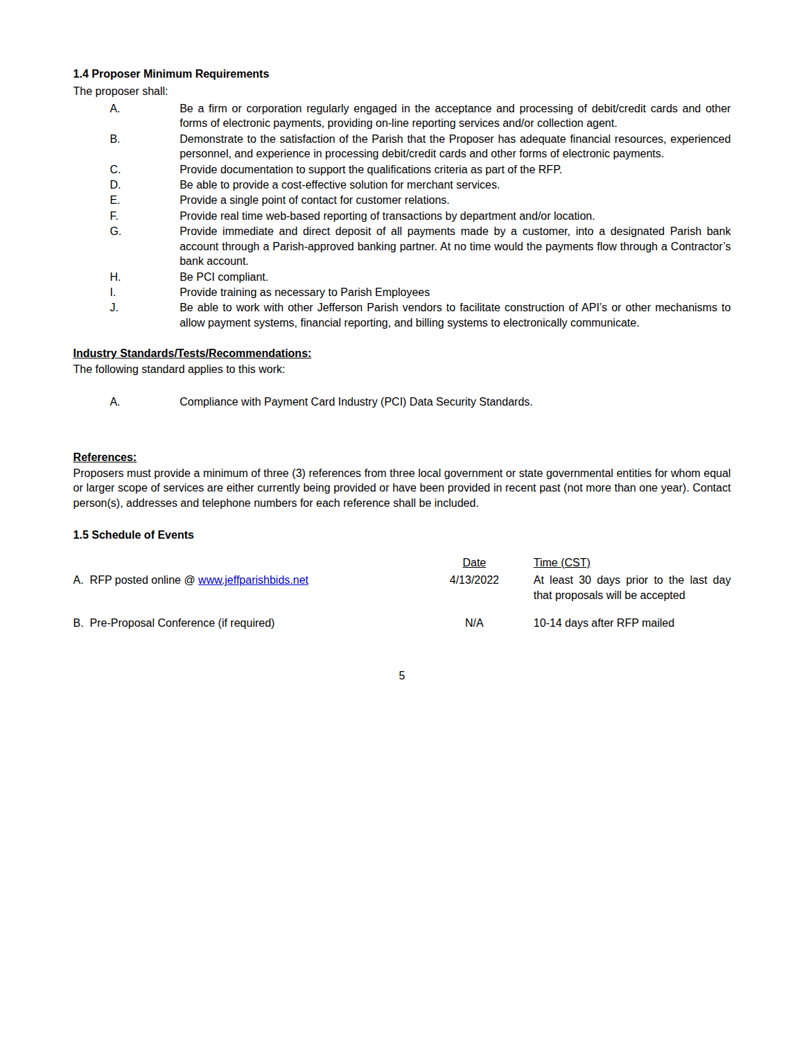1.4 Proposer Minimum Requirements
The proposer shall:
A. Be a firm or corporation regularly engaged in the acceptance and processing of debit/credit cards and other forms of electronic payments, providing on-line reporting services and/or collection agent.
B. Demonstrate to the satisfaction of the Parish that the Proposer has adequate financial resources, experienced personnel, and experience in processing debit/credit cards and other forms of electronic payments.
C. Provide documentation to support the qualifications criteria as part of the RFP.
D. Be able to provide a cost-effective solution for merchant services.
E. Provide a single point of contact for customer relations.
F. Provide real time web-based reporting of transactions by department and/or location.
G. Provide immediate and direct deposit of all payments made by a customer, into a designated Parish bank account through a Parish-approved banking partner. At no time would the payments flow through a Contractor’s bank account.
H. Be PCI compliant.
I. Provide training as necessary to Parish Employees
J. Be able to work with other Jefferson Parish vendors to facilitate construction of API’s or other mechanisms to allow payment systems, financial reporting, and billing systems to electronically communicate.
Industry Standards/Tests/Recommendations:
The following standard applies to this work:
A. Compliance with Payment Card Industry (PCI) Data Security Standards.
References:
Proposers must provide a minimum of three (3) references from three local government or state governmental entities for whom equal or larger scope of services are either currently being provided or have been provided in recent past (not more than one year). Contact person(s), addresses and telephone numbers for each reference shall be included.
1.5 Schedule of Events
| | Date | Time (CST) |
| --- | --- | --- |
| A. RFP posted online @ www.jeffparishbids.net | 4/13/2022 | At least 30 days prior to the last day that proposals will be accepted |
| B. Pre-Proposal Conference (if required) | N/A | 10-14 days after RFP mailed |
5